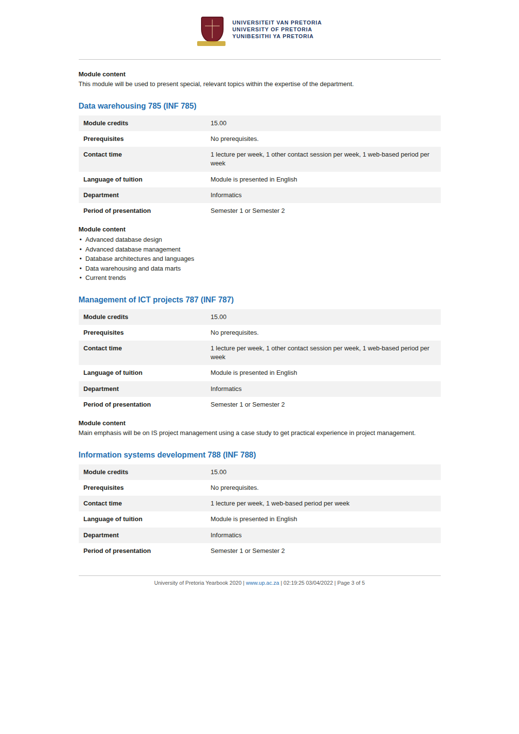Universiteit van Pretoria University of Pretoria Yunibesithi ya Pretoria
Module content
This module will be used to present special, relevant topics within the expertise of the department.
Data warehousing 785 (INF 785)
| Module credits | 15.00 |
| Prerequisites | No prerequisites. |
| Contact time | 1 lecture per week, 1 other contact session per week, 1 web-based period per week |
| Language of tuition | Module is presented in English |
| Department | Informatics |
| Period of presentation | Semester 1 or Semester 2 |
Module content
Advanced database design
Advanced database management
Database architectures and languages
Data warehousing and data marts
Current trends
Management of ICT projects 787 (INF 787)
| Module credits | 15.00 |
| Prerequisites | No prerequisites. |
| Contact time | 1 lecture per week, 1 other contact session per week, 1 web-based period per week |
| Language of tuition | Module is presented in English |
| Department | Informatics |
| Period of presentation | Semester 1 or Semester 2 |
Module content
Main emphasis will be on IS project management using a case study to get practical experience in project management.
Information systems development 788 (INF 788)
| Module credits | 15.00 |
| Prerequisites | No prerequisites. |
| Contact time | 1 lecture per week, 1 web-based period per week |
| Language of tuition | Module is presented in English |
| Department | Informatics |
| Period of presentation | Semester 1 or Semester 2 |
University of Pretoria Yearbook 2020 | www.up.ac.za | 02:19:25 03/04/2022 | Page 3 of 5